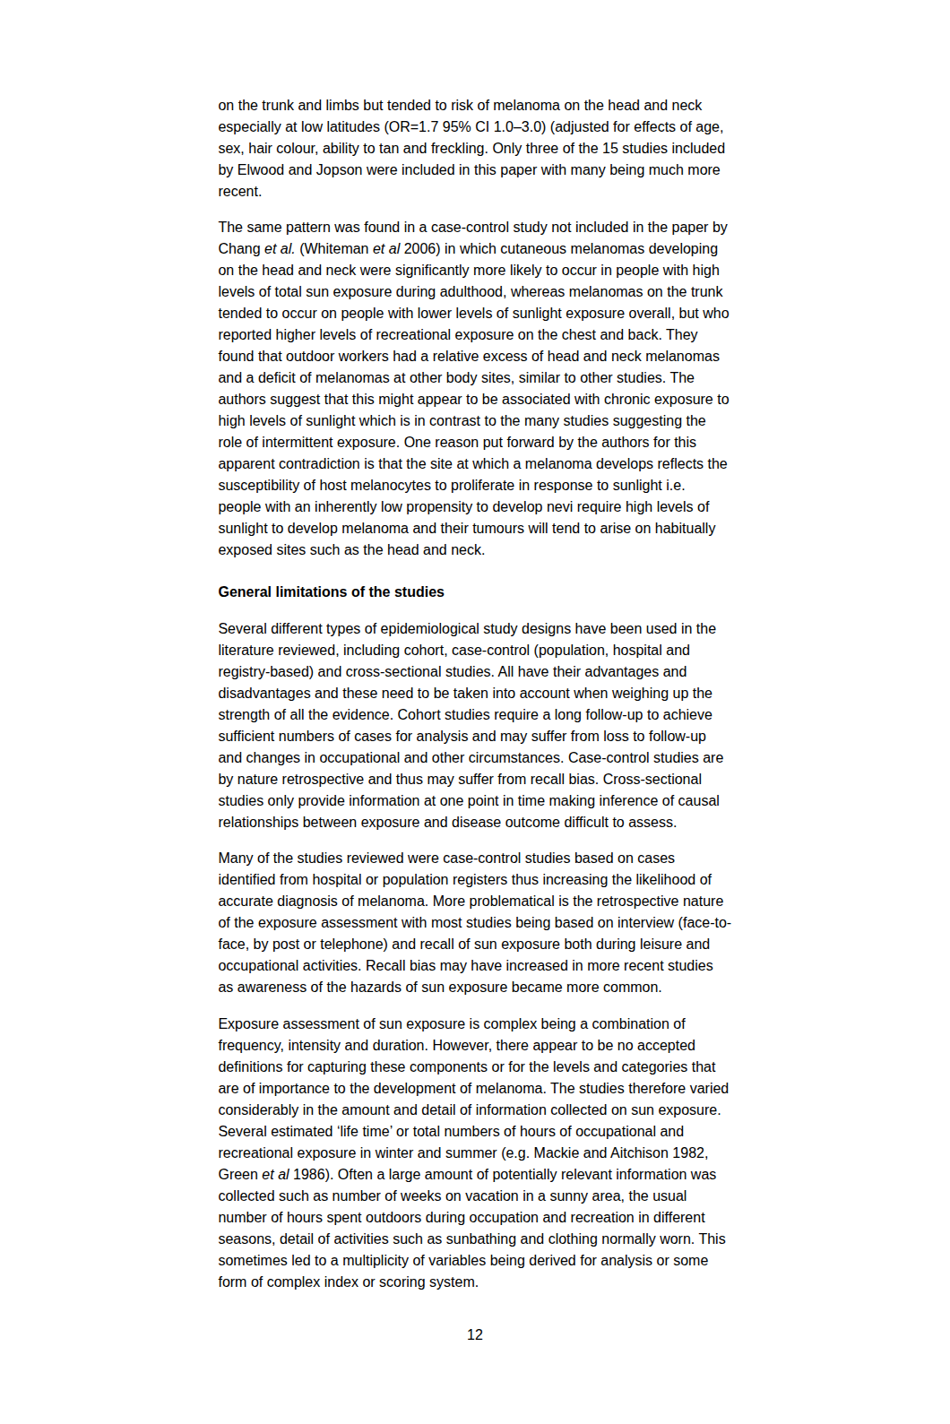on the trunk and limbs but tended to risk of melanoma on the head and neck especially at low latitudes (OR=1.7 95% CI 1.0–3.0) (adjusted for effects of age, sex, hair colour, ability to tan and freckling. Only three of the 15 studies included by Elwood and Jopson were included in this paper with many being much more recent.
The same pattern was found in a case-control study not included in the paper by Chang et al. (Whiteman et al 2006) in which cutaneous melanomas developing on the head and neck were significantly more likely to occur in people with high levels of total sun exposure during adulthood, whereas melanomas on the trunk tended to occur on people with lower levels of sunlight exposure overall, but who reported higher levels of recreational exposure on the chest and back. They found that outdoor workers had a relative excess of head and neck melanomas and a deficit of melanomas at other body sites, similar to other studies. The authors suggest that this might appear to be associated with chronic exposure to high levels of sunlight which is in contrast to the many studies suggesting the role of intermittent exposure. One reason put forward by the authors for this apparent contradiction is that the site at which a melanoma develops reflects the susceptibility of host melanocytes to proliferate in response to sunlight i.e. people with an inherently low propensity to develop nevi require high levels of sunlight to develop melanoma and their tumours will tend to arise on habitually exposed sites such as the head and neck.
General limitations of the studies
Several different types of epidemiological study designs have been used in the literature reviewed, including cohort, case-control (population, hospital and registry-based) and cross-sectional studies. All have their advantages and disadvantages and these need to be taken into account when weighing up the strength of all the evidence. Cohort studies require a long follow-up to achieve sufficient numbers of cases for analysis and may suffer from loss to follow-up and changes in occupational and other circumstances. Case-control studies are by nature retrospective and thus may suffer from recall bias. Cross-sectional studies only provide information at one point in time making inference of causal relationships between exposure and disease outcome difficult to assess.
Many of the studies reviewed were case-control studies based on cases identified from hospital or population registers thus increasing the likelihood of accurate diagnosis of melanoma. More problematical is the retrospective nature of the exposure assessment with most studies being based on interview (face-to-face, by post or telephone) and recall of sun exposure both during leisure and occupational activities. Recall bias may have increased in more recent studies as awareness of the hazards of sun exposure became more common.
Exposure assessment of sun exposure is complex being a combination of frequency, intensity and duration. However, there appear to be no accepted definitions for capturing these components or for the levels and categories that are of importance to the development of melanoma. The studies therefore varied considerably in the amount and detail of information collected on sun exposure. Several estimated ‘life time’ or total numbers of hours of occupational and recreational exposure in winter and summer (e.g. Mackie and Aitchison 1982, Green et al 1986). Often a large amount of potentially relevant information was collected such as number of weeks on vacation in a sunny area, the usual number of hours spent outdoors during occupation and recreation in different seasons, detail of activities such as sunbathing and clothing normally worn. This sometimes led to a multiplicity of variables being derived for analysis or some form of complex index or scoring system.
12